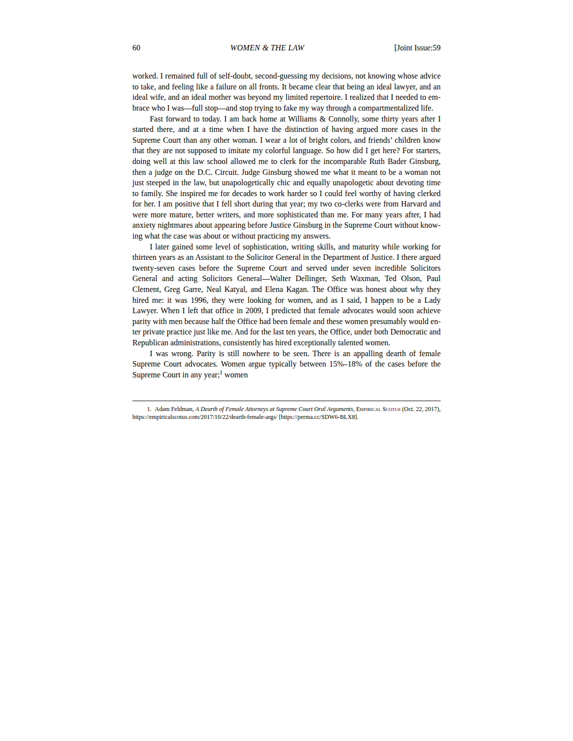60 WOMEN & THE LAW [Joint Issue:59
worked. I remained full of self-doubt, second-guessing my decisions, not knowing whose advice to take, and feeling like a failure on all fronts. It became clear that being an ideal lawyer, and an ideal wife, and an ideal mother was beyond my limited repertoire. I realized that I needed to embrace who I was—full stop—and stop trying to fake my way through a compartmentalized life.
Fast forward to today. I am back home at Williams & Connolly, some thirty years after I started there, and at a time when I have the distinction of having argued more cases in the Supreme Court than any other woman. I wear a lot of bright colors, and friends’ children know that they are not supposed to imitate my colorful language. So how did I get here? For starters, doing well at this law school allowed me to clerk for the incomparable Ruth Bader Ginsburg, then a judge on the D.C. Circuit. Judge Ginsburg showed me what it meant to be a woman not just steeped in the law, but unapologetically chic and equally unapologetic about devoting time to family. She inspired me for decades to work harder so I could feel worthy of having clerked for her. I am positive that I fell short during that year; my two co-clerks were from Harvard and were more mature, better writers, and more sophisticated than me. For many years after, I had anxiety nightmares about appearing before Justice Ginsburg in the Supreme Court without knowing what the case was about or without practicing my answers.
I later gained some level of sophistication, writing skills, and maturity while working for thirteen years as an Assistant to the Solicitor General in the Department of Justice. I there argued twenty-seven cases before the Supreme Court and served under seven incredible Solicitors General and acting Solicitors General—Walter Dellinger, Seth Waxman, Ted Olson, Paul Clement, Greg Garre, Neal Katyal, and Elena Kagan. The Office was honest about why they hired me: it was 1996, they were looking for women, and as I said, I happen to be a Lady Lawyer. When I left that office in 2009, I predicted that female advocates would soon achieve parity with men because half the Office had been female and these women presumably would enter private practice just like me. And for the last ten years, the Office, under both Democratic and Republican administrations, consistently has hired exceptionally talented women.
I was wrong. Parity is still nowhere to be seen. There is an appalling dearth of female Supreme Court advocates. Women argue typically between 15%–18% of the cases before the Supreme Court in any year;1 women
1. Adam Feldman, A Dearth of Female Attorneys at Supreme Court Oral Arguments, Empirical Scotus (Oct. 22, 2017), https://empiricalscotus.com/2017/10/22/dearth-female-args/ [https://perma.cc/SDW6-BLX8].